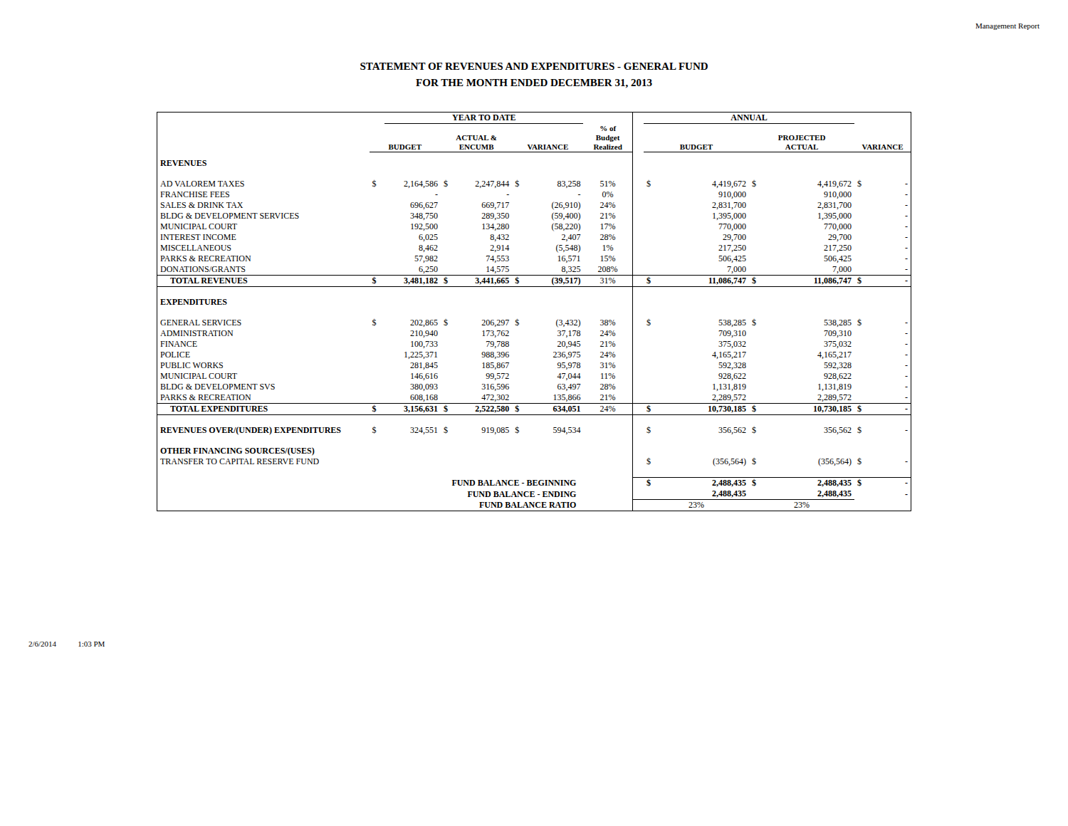Management Report
STATEMENT OF REVENUES AND EXPENDITURES - GENERAL FUND
FOR THE MONTH ENDED DECEMBER 31, 2013
| | | YEAR TO DATE | | | ANNUAL | |
| | | % of | | | | |
| | | ACTUAL & | | Budget | | | PROJECTED | |
| | BUDGET | ENCUMB | VARIANCE | Realized | | BUDGET | ACTUAL | VARIANCE |
| REVENUES | | | | | |
| AD VALOREM TAXES | $ | 2,164,586 | $ | 2,247,844 | $ | 83,258 | 51% | | $ | 4,419,672 | $ | 4,419,672 | $ - |
| FRANCHISE FEES | | - | | - | | - | 0% | | | 910,000 | | 910,000 | - |
| SALES & DRINK TAX | | 696,627 | | 669,717 | | (26,910) | 24% | | | 2,831,700 | | 2,831,700 | - |
| BLDG & DEVELOPMENT SERVICES | | 348,750 | | 289,350 | | (59,400) | 21% | | | 1,395,000 | | 1,395,000 | - |
| MUNICIPAL COURT | | 192,500 | | 134,280 | | (58,220) | 17% | | | 770,000 | | 770,000 | - |
| INTEREST INCOME | | 6,025 | | 8,432 | | 2,407 | 28% | | | 29,700 | | 29,700 | - |
| MISCELLANEOUS | | 8,462 | | 2,914 | | (5,548) | 1% | | | 217,250 | | 217,250 | - |
| PARKS & RECREATION | | 57,982 | | 74,553 | | 16,571 | 15% | | | 506,425 | | 506,425 | - |
| DONATIONS/GRANTS | | 6,250 | | 14,575 | | 8,325 | 208% | | | 7,000 | | 7,000 | - |
| TOTAL REVENUES | $ | 3,481,182 | $ | 3,441,665 | $ | (39,517) | 31% | | $ | 11,086,747 | $ | 11,086,747 | $ - |
| EXPENDITURES | | | | | |
| GENERAL SERVICES | $ | 202,865 | $ | 206,297 | $ | (3,432) | 38% | | $ | 538,285 | $ | 538,285 | $ - |
| ADMINISTRATION | | 210,940 | | 173,762 | | 37,178 | 24% | | | 709,310 | | 709,310 | - |
| FINANCE | | 100,733 | | 79,788 | | 20,945 | 21% | | | 375,032 | | 375,032 | - |
| POLICE | | 1,225,371 | | 988,396 | | 236,975 | 24% | | | 4,165,217 | | 4,165,217 | - |
| PUBLIC WORKS | | 281,845 | | 185,867 | | 95,978 | 31% | | | 592,328 | | 592,328 | - |
| MUNICIPAL COURT | | 146,616 | | 99,572 | | 47,044 | 11% | | | 928,622 | | 928,622 | - |
| BLDG & DEVELOPMENT SVS | | 380,093 | | 316,596 | | 63,497 | 28% | | | 1,131,819 | | 1,131,819 | - |
| PARKS & RECREATION | | 608,168 | | 472,302 | | 135,866 | 21% | | | 2,289,572 | | 2,289,572 | - |
| TOTAL EXPENDITURES | $ | 3,156,631 | $ | 2,522,580 | $ | 634,051 | 24% | | $ | 10,730,185 | $ | 10,730,185 | $ - |
| REVENUES OVER/(UNDER) EXPENDITURES | $ | 324,551 | $ | 919,085 | $ | 594,534 | | | $ | 356,562 | $ | 356,562 | $ - |
| OTHER FINANCING SOURCES/(USES) | | | | | |
| TRANSFER TO CAPITAL RESERVE FUND | | | | $ | (356,564) | $ | (356,564) | $ - |
| | FUND BALANCE - BEGINNING | | | $ | 2,488,435 | $ | 2,488,435 | $ - |
| | FUND BALANCE - ENDING | | | | 2,488,435 | | 2,488,435 | - |
| | FUND BALANCE RATIO | | | 23% | 23% | |
2/6/20141:03 PM